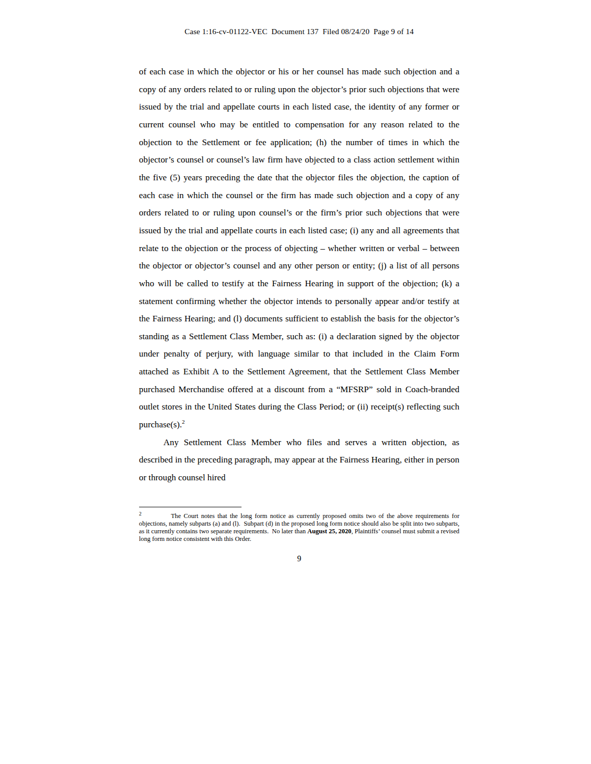Case 1:16-cv-01122-VEC Document 137 Filed 08/24/20 Page 9 of 14
of each case in which the objector or his or her counsel has made such objection and a copy of any orders related to or ruling upon the objector’s prior such objections that were issued by the trial and appellate courts in each listed case, the identity of any former or current counsel who may be entitled to compensation for any reason related to the objection to the Settlement or fee application; (h) the number of times in which the objector’s counsel or counsel’s law firm have objected to a class action settlement within the five (5) years preceding the date that the objector files the objection, the caption of each case in which the counsel or the firm has made such objection and a copy of any orders related to or ruling upon counsel’s or the firm’s prior such objections that were issued by the trial and appellate courts in each listed case; (i) any and all agreements that relate to the objection or the process of objecting – whether written or verbal – between the objector or objector’s counsel and any other person or entity; (j) a list of all persons who will be called to testify at the Fairness Hearing in support of the objection; (k) a statement confirming whether the objector intends to personally appear and/or testify at the Fairness Hearing; and (l) documents sufficient to establish the basis for the objector’s standing as a Settlement Class Member, such as: (i) a declaration signed by the objector under penalty of perjury, with language similar to that included in the Claim Form attached as Exhibit A to the Settlement Agreement, that the Settlement Class Member purchased Merchandise offered at a discount from a “MFSRP” sold in Coach-branded outlet stores in the United States during the Class Period; or (ii) receipt(s) reflecting such purchase(s).2
Any Settlement Class Member who files and serves a written objection, as described in the preceding paragraph, may appear at the Fairness Hearing, either in person or through counsel hired
2 The Court notes that the long form notice as currently proposed omits two of the above requirements for objections, namely subparts (a) and (l). Subpart (d) in the proposed long form notice should also be split into two subparts, as it currently contains two separate requirements. No later than August 25, 2020, Plaintiffs’ counsel must submit a revised long form notice consistent with this Order.
9